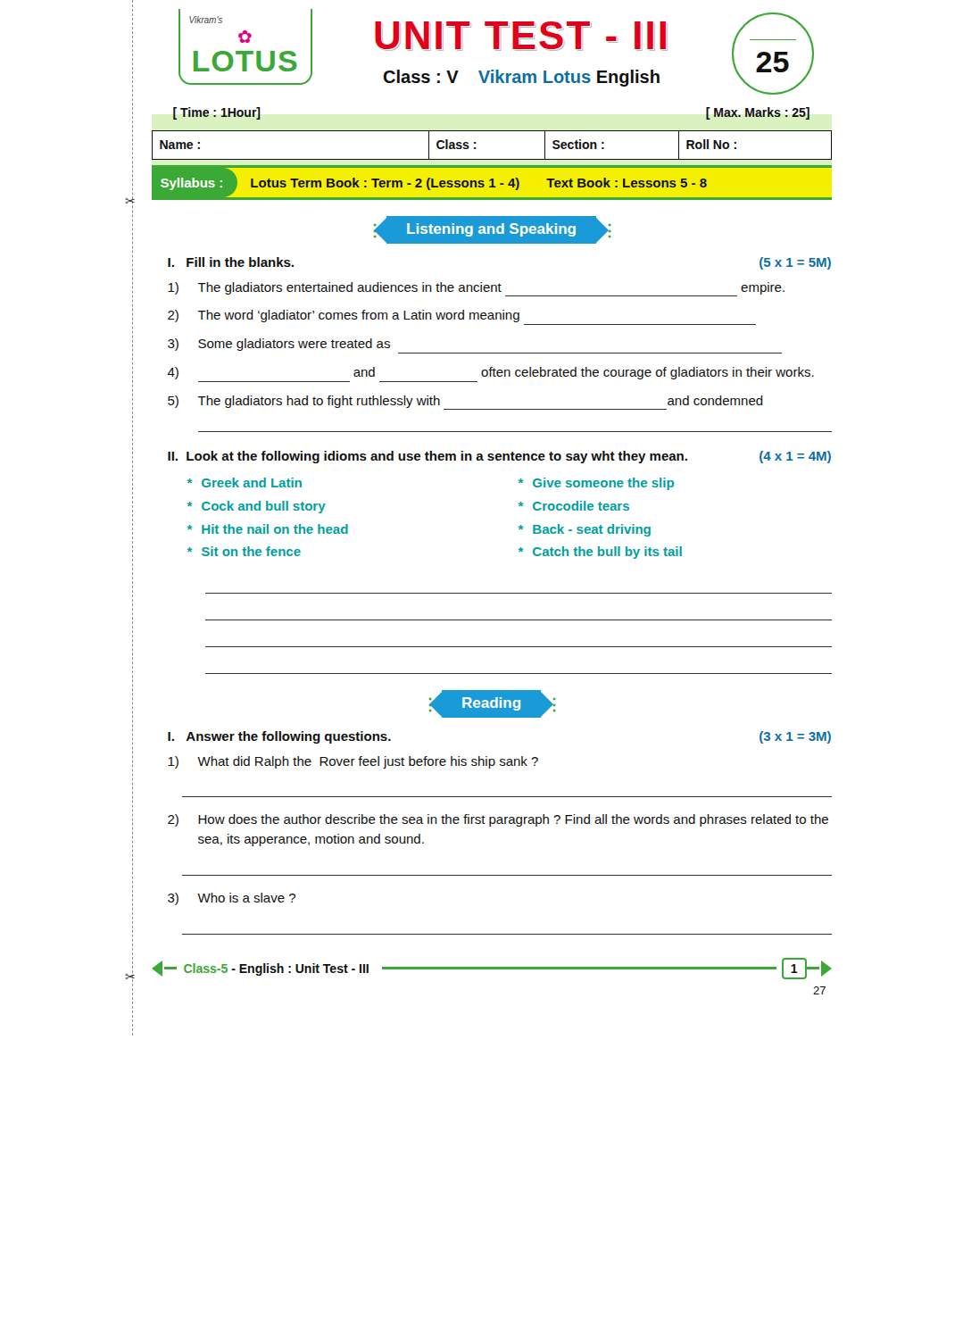✂
✂
Vikram's
✿
LOTUS
UNIT TEST - III
Class : V Vikram Lotus English
25
[ Time : 1Hour]
[ Max. Marks : 25]
Name :
Class :
Section :
Roll No :
Syllabus :
Lotus Term Book : Term - 2 (Lessons 1 - 4)
Text Book : Lessons 5 - 8
⋮Listening and Speaking⋮
I. Fill in the blanks.
(5 x 1 = 5M)
1) The gladiators entertained audiences in the ancient empire.
2) The word ‘gladiator’ comes from a Latin word meaning
3) Some gladiators were treated as
4) and often celebrated the courage of gladiators in their works.
5) The gladiators had to fight ruthlessly with and condemned
II. Look at the following idioms and use them in a sentence to say wht they mean.
(4 x 1 = 4M)
*Greek and Latin
*Give someone the slip
*Cock and bull story
*Crocodile tears
*Hit the nail on the head
*Back - seat driving
*Sit on the fence
*Catch the bull by its tail
⋮Reading⋮
I. Answer the following questions.
(3 x 1 = 3M)
1) What did Ralph the Rover feel just before his ship sank ?
2) How does the author describe the sea in the first paragraph ? Find all the words and phrases related to the sea, its apperance, motion and sound.
3) Who is a slave ?
Class-5 - English : Unit Test - III
1
27